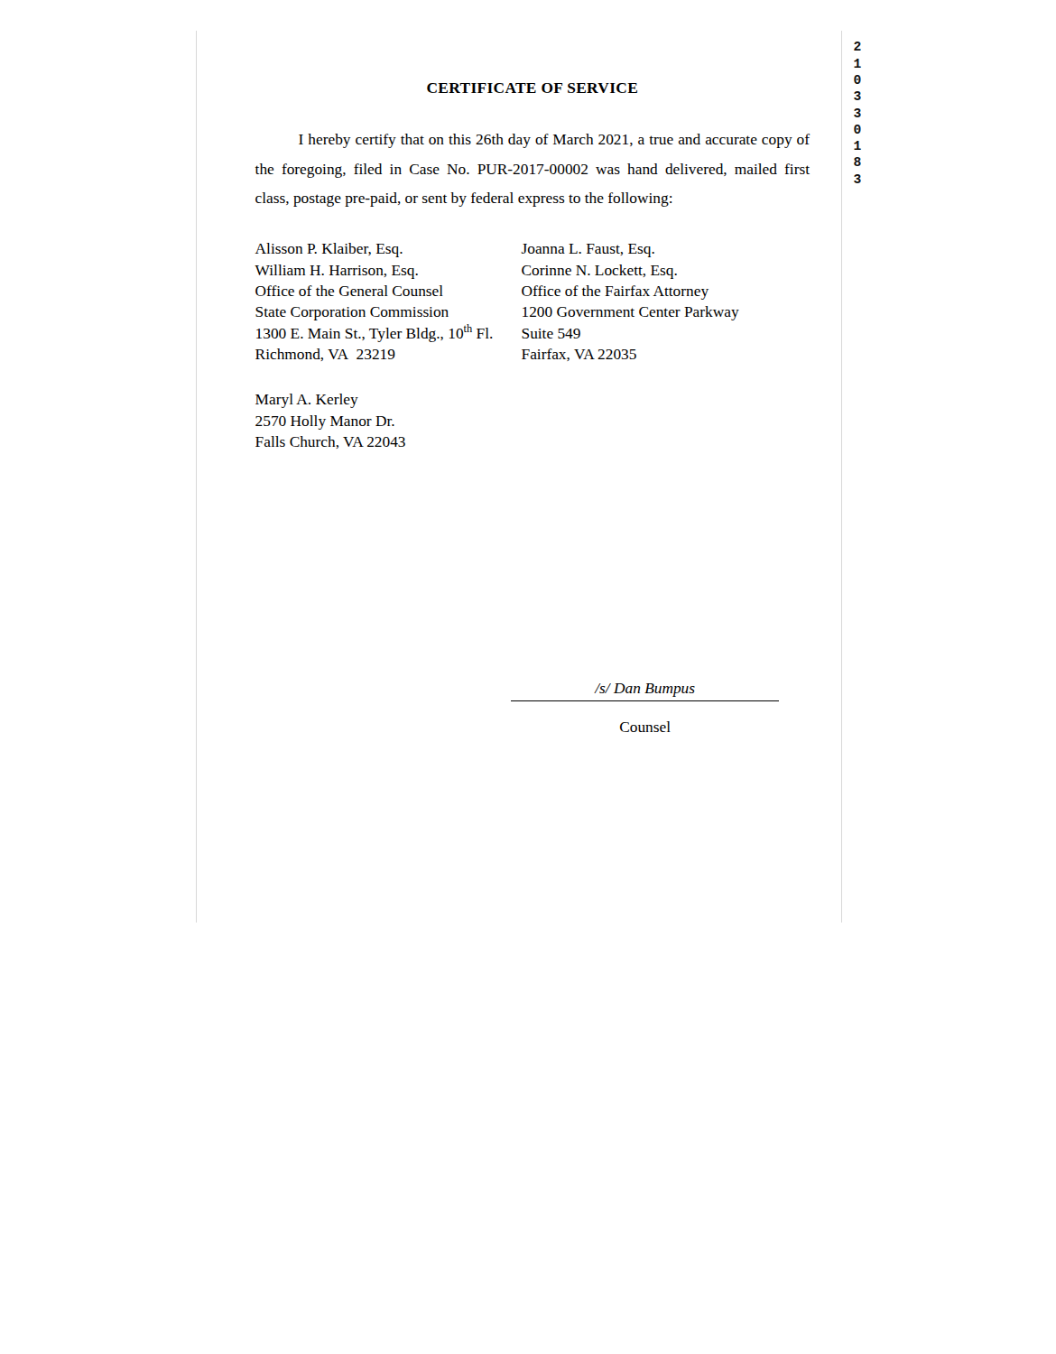2 1 0 3 3 0 1 8 3
CERTIFICATE OF SERVICE
I hereby certify that on this 26th day of March 2021, a true and accurate copy of the foregoing, filed in Case No. PUR-2017-00002 was hand delivered, mailed first class, postage pre-paid, or sent by federal express to the following:
| Alisson P. Klaiber, Esq. William H. Harrison, Esq. Office of the General Counsel State Corporation Commission 1300 E. Main St., Tyler Bldg., 10 th Fl. Richmond, VA 23219 | Joanna L. Faust, Esq. Corinne N. Lockett, Esq. Office of the Fairfax Attorney 1200 Government Center Parkway Suite 549 Fairfax, VA 22035 |
| Maryl A. Kerley 2570 Holly Manor Dr. Falls Church, VA 22043 | |
/s/ Dan Bumpus
Counsel